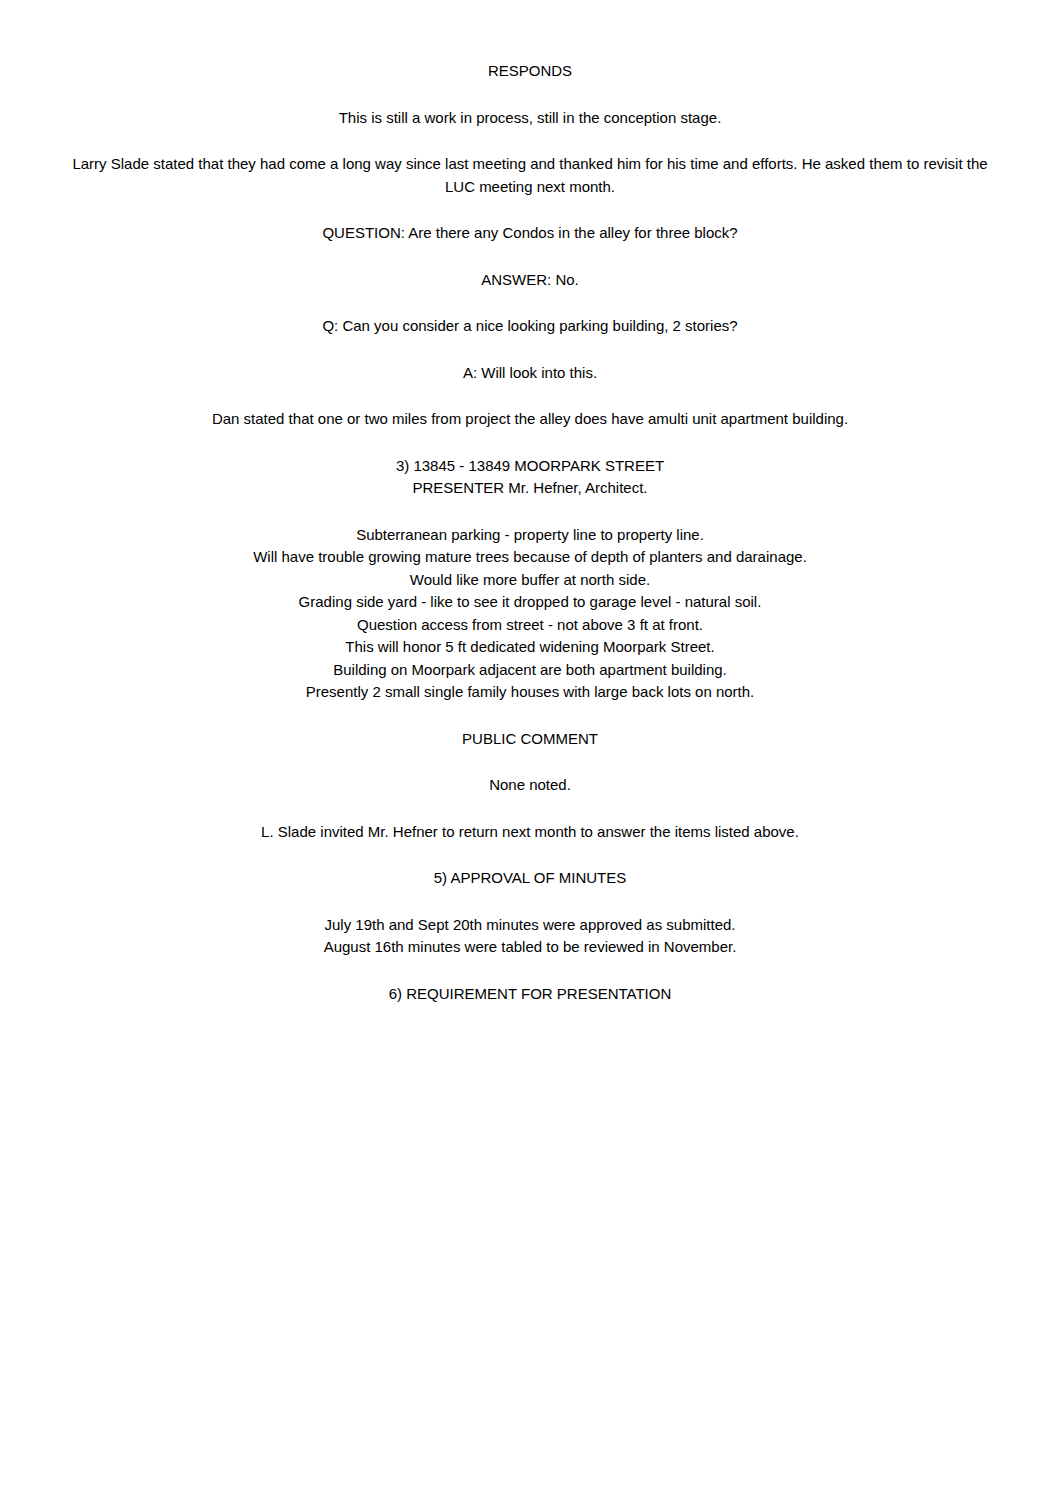RESPONDS
This is still a work in process, still in the conception stage.
Larry Slade stated that they had come a long way since last meeting and thanked him for his time and efforts. He asked them to revisit the LUC meeting next month.
QUESTION: Are there any Condos in the alley for three block?
ANSWER: No.
Q: Can you consider a nice looking parking building, 2 stories?
A: Will look into this.
Dan stated that one or two miles from project the alley does have amulti unit apartment building.
3) 13845 - 13849 MOORPARK STREET
PRESENTER Mr. Hefner, Architect.
Subterranean parking - property line to property line.
Will have trouble growing mature trees because of depth of planters and darainage.
Would like more buffer at north side.
Grading side yard - like to see it dropped to garage level - natural soil.
Question access from street - not above 3 ft at front.
This will honor 5 ft dedicated widening Moorpark Street.
Building on Moorpark adjacent are both apartment building.
Presently 2 small single family houses with large back lots on north.
PUBLIC COMMENT
None noted.
L. Slade invited Mr. Hefner to return next month to answer the items listed above.
5) APPROVAL OF MINUTES
July 19th and Sept 20th minutes were approved as submitted.
August 16th minutes were tabled to be reviewed in November.
6) REQUIREMENT FOR PRESENTATION